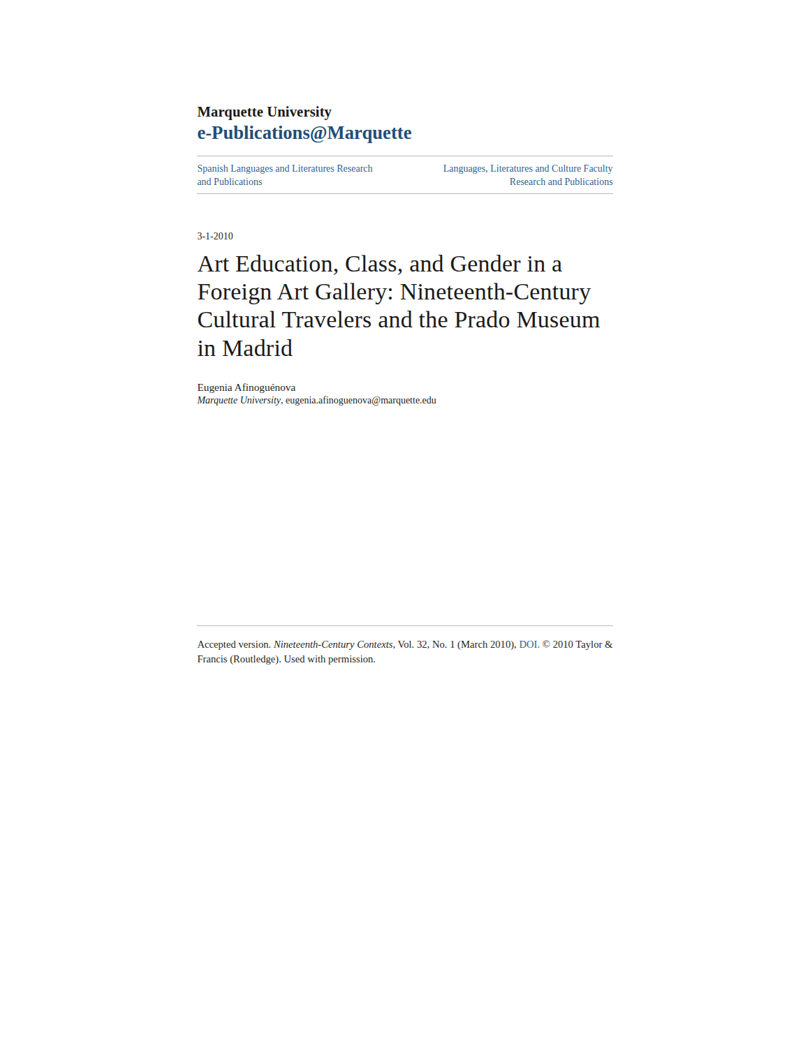Marquette University
e-Publications@Marquette
Spanish Languages and Literatures Research and Publications
Languages, Literatures and Culture Faculty Research and Publications
3-1-2010
Art Education, Class, and Gender in a Foreign Art Gallery: Nineteenth-Century Cultural Travelers and the Prado Museum in Madrid
Eugenia Afinoguénova
Marquette University, eugenia.afinoguenova@marquette.edu
Accepted version. Nineteenth-Century Contexts, Vol. 32, No. 1 (March 2010), DOI. © 2010 Taylor & Francis (Routledge). Used with permission.